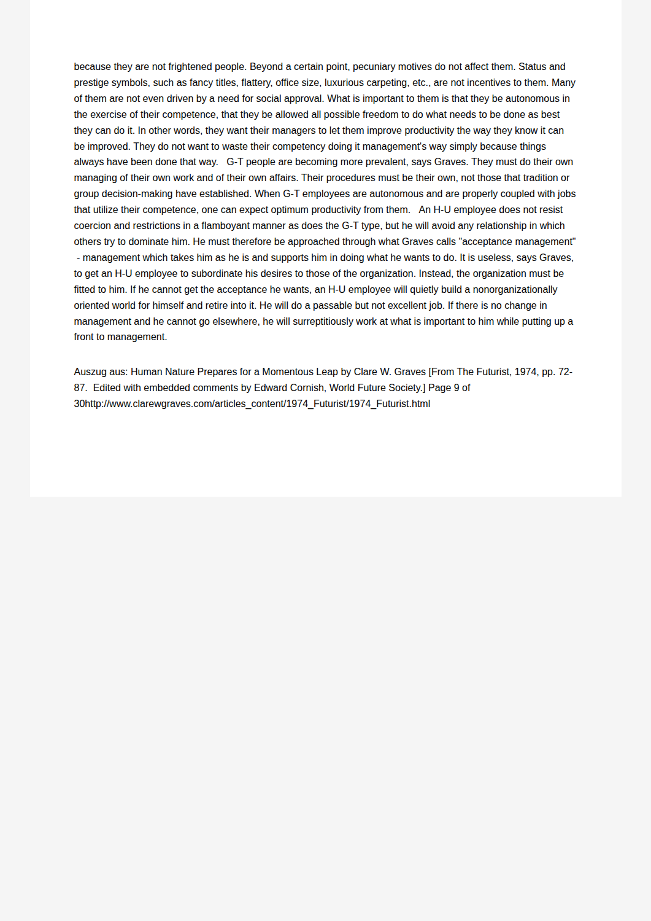because they are not frightened people. Beyond a certain point, pecuniary motives do not affect them. Status and prestige symbols, such as fancy titles, flattery, office size, luxurious carpeting, etc., are not incentives to them. Many of them are not even driven by a need for social approval. What is important to them is that they be autonomous in the exercise of their competence, that they be allowed all possible freedom to do what needs to be done as best they can do it. In other words, they want their managers to let them improve productivity the way they know it can be improved. They do not want to waste their competency doing it management's way simply because things always have been done that way. G-T people are becoming more prevalent, says Graves. They must do their own managing of their own work and of their own affairs. Their procedures must be their own, not those that tradition or group decision-making have established. When G-T employees are autonomous and are properly coupled with jobs that utilize their competence, one can expect optimum productivity from them. An H-U employee does not resist coercion and restrictions in a flamboyant manner as does the G-T type, but he will avoid any relationship in which others try to dominate him. He must therefore be approached through what Graves calls "acceptance management" - management which takes him as he is and supports him in doing what he wants to do. It is useless, says Graves, to get an H-U employee to subordinate his desires to those of the organization. Instead, the organization must be fitted to him. If he cannot get the acceptance he wants, an H-U employee will quietly build a nonorganizationally oriented world for himself and retire into it. He will do a passable but not excellent job. If there is no change in management and he cannot go elsewhere, he will surreptitiously work at what is important to him while putting up a front to management.
Auszug aus: Human Nature Prepares for a Momentous Leap by Clare W. Graves [From The Futurist, 1974, pp. 72-87. Edited with embedded comments by Edward Cornish, World Future Society.] Page 9 of 30http://www.clarewgraves.com/articles_content/1974_Futurist/1974_Futurist.html